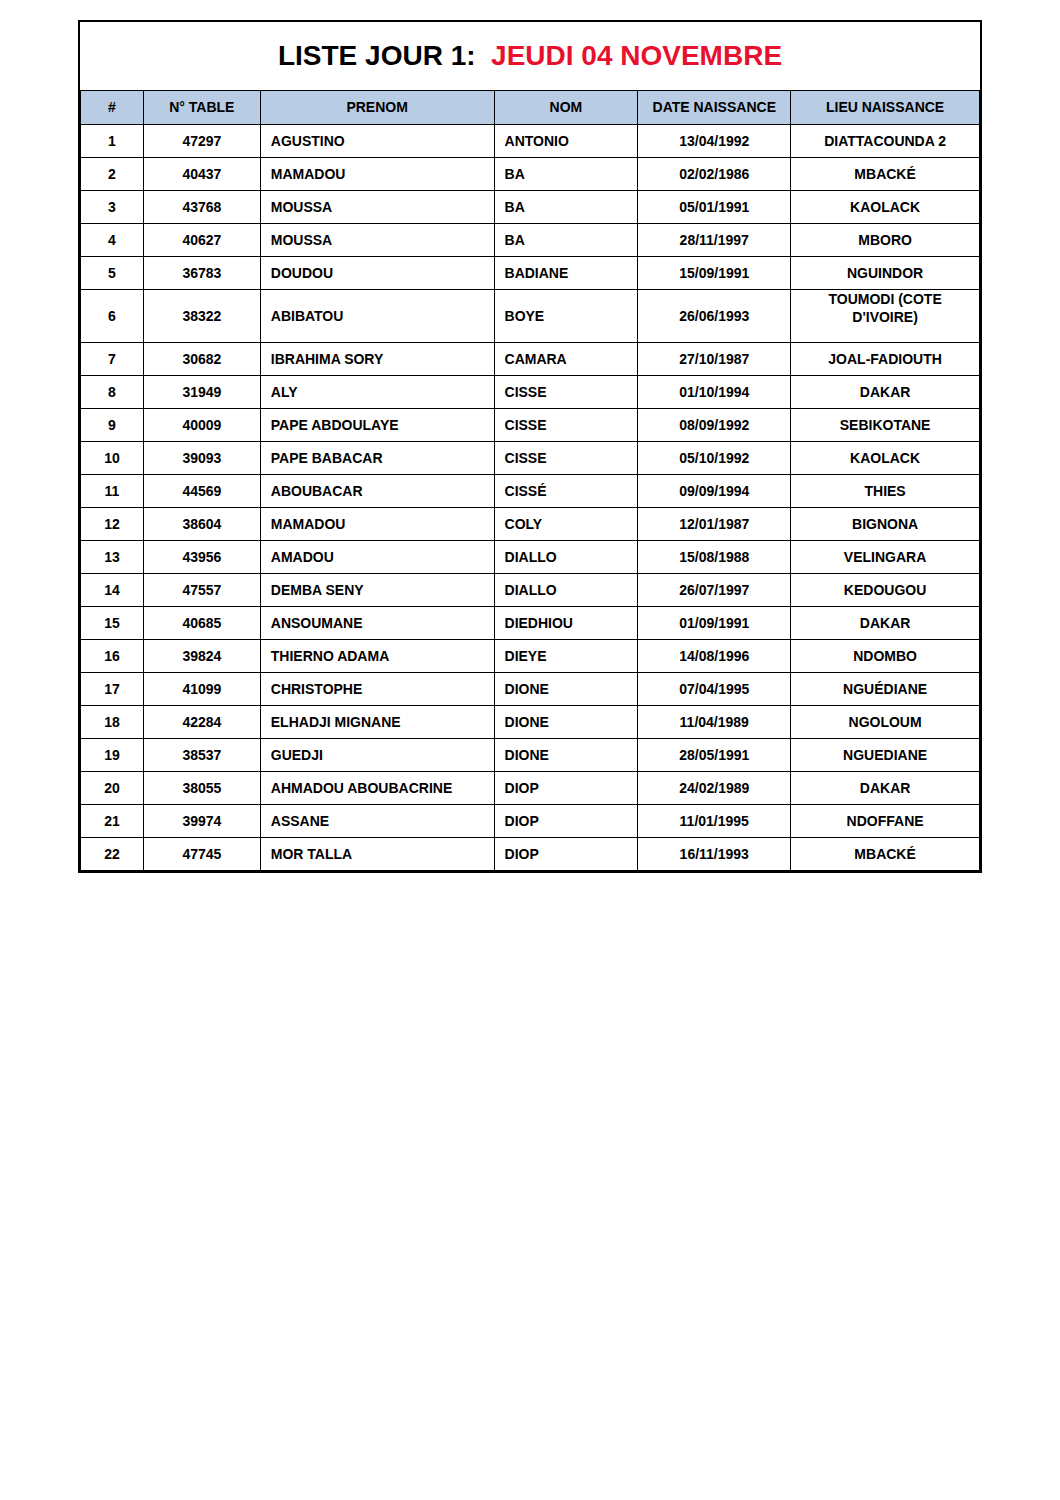LISTE JOUR 1: JEUDI 04 NOVEMBRE
| # | N° TABLE | PRENOM | NOM | DATE NAISSANCE | LIEU NAISSANCE |
| --- | --- | --- | --- | --- | --- |
| 1 | 47297 | AGUSTINO | ANTONIO | 13/04/1992 | DIATTACOUNDA 2 |
| 2 | 40437 | MAMADOU | BA | 02/02/1986 | MBACKÉ |
| 3 | 43768 | MOUSSA | BA | 05/01/1991 | KAOLACK |
| 4 | 40627 | MOUSSA | BA | 28/11/1997 | MBORO |
| 5 | 36783 | DOUDOU | BADIANE | 15/09/1991 | NGUINDOR |
| 6 | 38322 | ABIBATOU | BOYE | 26/06/1993 | TOUMODI (COTE D'IVOIRE) |
| 7 | 30682 | IBRAHIMA SORY | CAMARA | 27/10/1987 | JOAL-FADIOUTH |
| 8 | 31949 | ALY | CISSE | 01/10/1994 | DAKAR |
| 9 | 40009 | PAPE ABDOULAYE | CISSE | 08/09/1992 | SEBIKOTANE |
| 10 | 39093 | PAPE BABACAR | CISSE | 05/10/1992 | KAOLACK |
| 11 | 44569 | ABOUBACAR | CISSÉ | 09/09/1994 | THIES |
| 12 | 38604 | MAMADOU | COLY | 12/01/1987 | BIGNONA |
| 13 | 43956 | AMADOU | DIALLO | 15/08/1988 | VELINGARA |
| 14 | 47557 | DEMBA SENY | DIALLO | 26/07/1997 | KEDOUGOU |
| 15 | 40685 | ANSOUMANE | DIEDHIOU | 01/09/1991 | DAKAR |
| 16 | 39824 | THIERNO ADAMA | DIEYE | 14/08/1996 | NDOMBO |
| 17 | 41099 | CHRISTOPHE | DIONE | 07/04/1995 | NGUÉDIANE |
| 18 | 42284 | ELHADJI MIGNANE | DIONE | 11/04/1989 | NGOLOUM |
| 19 | 38537 | GUEDJI | DIONE | 28/05/1991 | NGUEDIANE |
| 20 | 38055 | AHMADOU ABOUBACRINE | DIOP | 24/02/1989 | DAKAR |
| 21 | 39974 | ASSANE | DIOP | 11/01/1995 | NDOFFANE |
| 22 | 47745 | MOR TALLA | DIOP | 16/11/1993 | MBACKÉ |